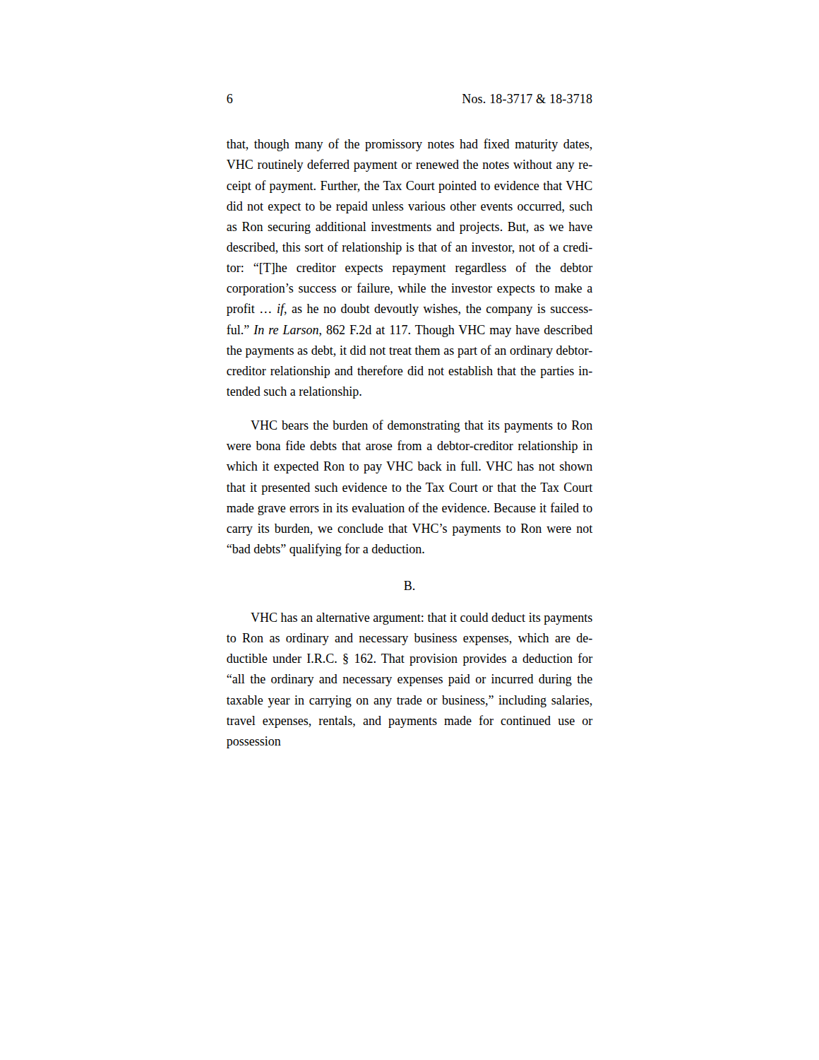6 Nos. 18-3717 & 18-3718
that, though many of the promissory notes had fixed maturity dates, VHC routinely deferred payment or renewed the notes without any receipt of payment. Further, the Tax Court pointed to evidence that VHC did not expect to be repaid unless various other events occurred, such as Ron securing additional investments and projects. But, as we have described, this sort of relationship is that of an investor, not of a creditor: “[T]he creditor expects repayment regardless of the debtor corporation’s success or failure, while the investor expects to make a profit … if, as he no doubt devoutly wishes, the company is successful.” In re Larson, 862 F.2d at 117. Though VHC may have described the payments as debt, it did not treat them as part of an ordinary debtor-creditor relationship and therefore did not establish that the parties intended such a relationship.
VHC bears the burden of demonstrating that its payments to Ron were bona fide debts that arose from a debtor-creditor relationship in which it expected Ron to pay VHC back in full. VHC has not shown that it presented such evidence to the Tax Court or that the Tax Court made grave errors in its evaluation of the evidence. Because it failed to carry its burden, we conclude that VHC’s payments to Ron were not “bad debts” qualifying for a deduction.
B.
VHC has an alternative argument: that it could deduct its payments to Ron as ordinary and necessary business expenses, which are deductible under I.R.C. § 162. That provision provides a deduction for “all the ordinary and necessary expenses paid or incurred during the taxable year in carrying on any trade or business,” including salaries, travel expenses, rentals, and payments made for continued use or possession